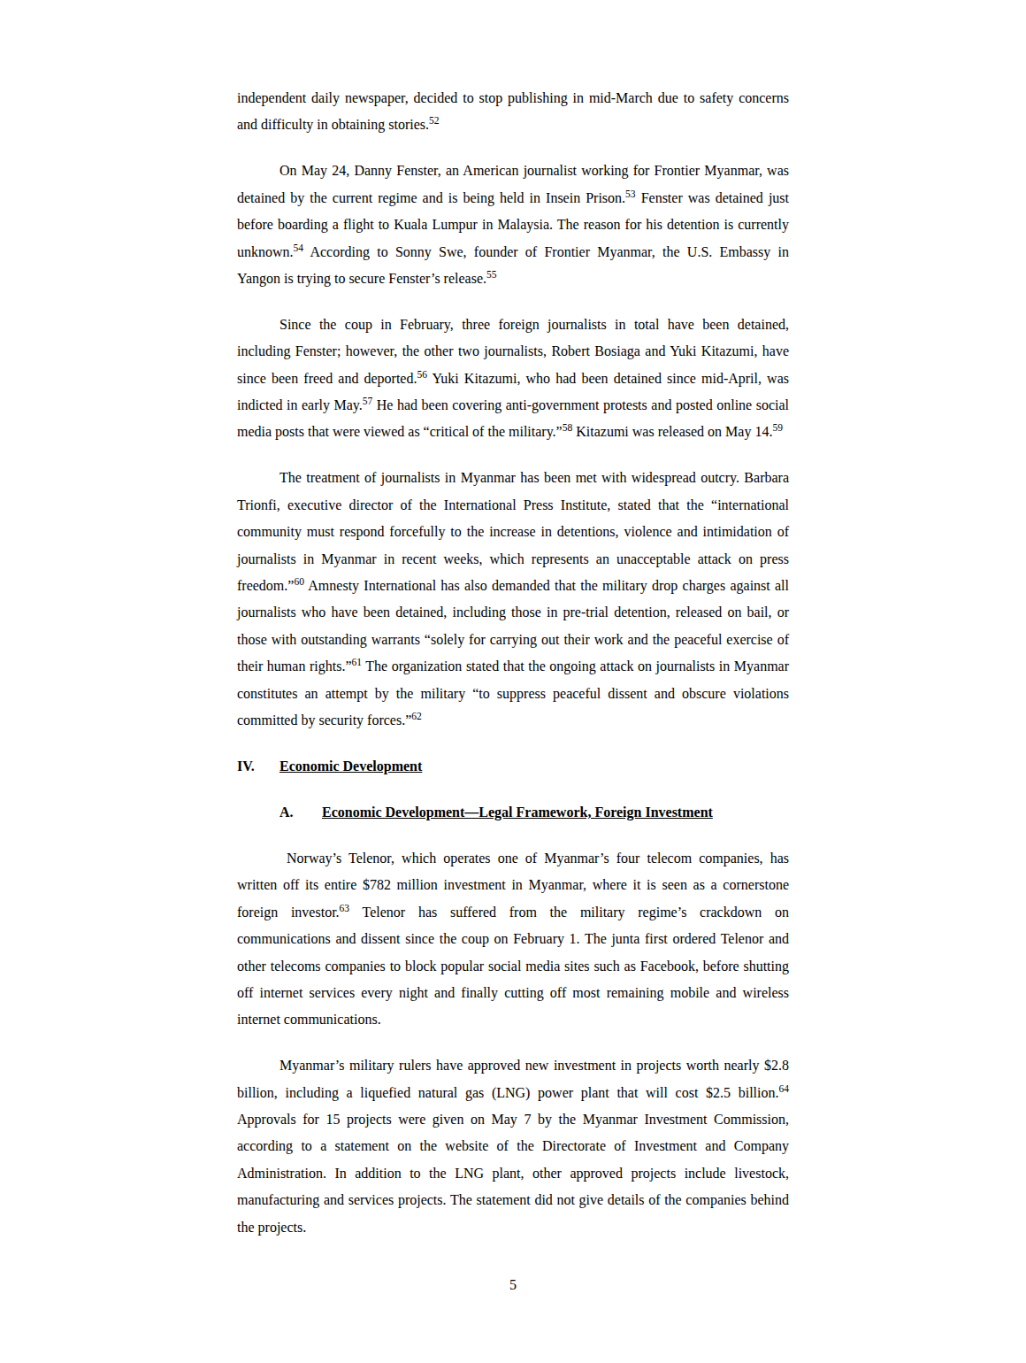independent daily newspaper, decided to stop publishing in mid-March due to safety concerns and difficulty in obtaining stories.52
On May 24, Danny Fenster, an American journalist working for Frontier Myanmar, was detained by the current regime and is being held in Insein Prison.53 Fenster was detained just before boarding a flight to Kuala Lumpur in Malaysia. The reason for his detention is currently unknown.54 According to Sonny Swe, founder of Frontier Myanmar, the U.S. Embassy in Yangon is trying to secure Fenster’s release.55
Since the coup in February, three foreign journalists in total have been detained, including Fenster; however, the other two journalists, Robert Bosiaga and Yuki Kitazumi, have since been freed and deported.56 Yuki Kitazumi, who had been detained since mid-April, was indicted in early May.57 He had been covering anti-government protests and posted online social media posts that were viewed as “critical of the military.”58 Kitazumi was released on May 14.59
The treatment of journalists in Myanmar has been met with widespread outcry. Barbara Trionfi, executive director of the International Press Institute, stated that the “international community must respond forcefully to the increase in detentions, violence and intimidation of journalists in Myanmar in recent weeks, which represents an unacceptable attack on press freedom.”60 Amnesty International has also demanded that the military drop charges against all journalists who have been detained, including those in pre-trial detention, released on bail, or those with outstanding warrants “solely for carrying out their work and the peaceful exercise of their human rights.”61 The organization stated that the ongoing attack on journalists in Myanmar constitutes an attempt by the military “to suppress peaceful dissent and obscure violations committed by security forces.”62
IV. Economic Development
A. Economic Development—Legal Framework, Foreign Investment
Norway’s Telenor, which operates one of Myanmar’s four telecom companies, has written off its entire $782 million investment in Myanmar, where it is seen as a cornerstone foreign investor.63 Telenor has suffered from the military regime’s crackdown on communications and dissent since the coup on February 1. The junta first ordered Telenor and other telecoms companies to block popular social media sites such as Facebook, before shutting off internet services every night and finally cutting off most remaining mobile and wireless internet communications.
Myanmar’s military rulers have approved new investment in projects worth nearly $2.8 billion, including a liquefied natural gas (LNG) power plant that will cost $2.5 billion.64 Approvals for 15 projects were given on May 7 by the Myanmar Investment Commission, according to a statement on the website of the Directorate of Investment and Company Administration. In addition to the LNG plant, other approved projects include livestock, manufacturing and services projects. The statement did not give details of the companies behind the projects.
5